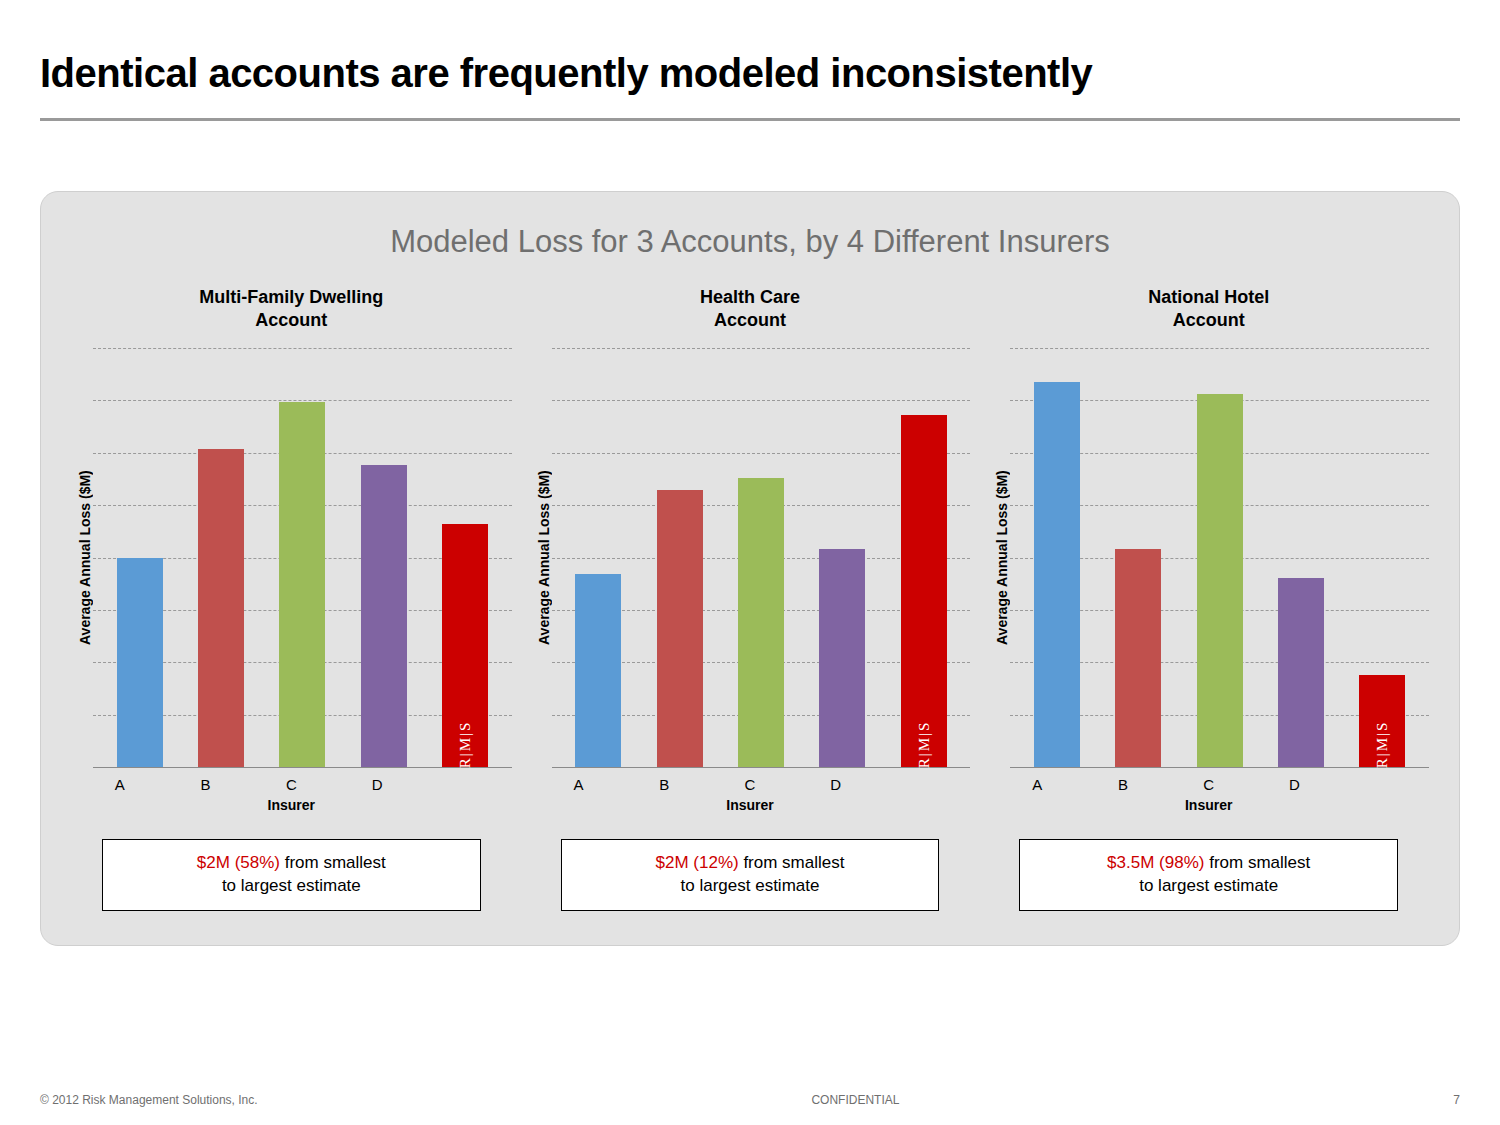Identical accounts are frequently modeled inconsistently
Modeled Loss for 3 Accounts, by 4 Different Insurers
Multi-Family Dwelling
Account
Average Annual Loss ($M)
R|M|S
ABCDR
Insurer
$2M (58%) from smallest
to largest estimate
Health Care
Account
Average Annual Loss ($M)
R|M|S
ABCDR
Insurer
$2M (12%) from smallest
to largest estimate
National Hotel
Account
Average Annual Loss ($M)
R|M|S
ABCDR
Insurer
$3.5M (98%) from smallest
to largest estimate
© 2012 Risk Management Solutions, Inc.
CONFIDENTIAL
7